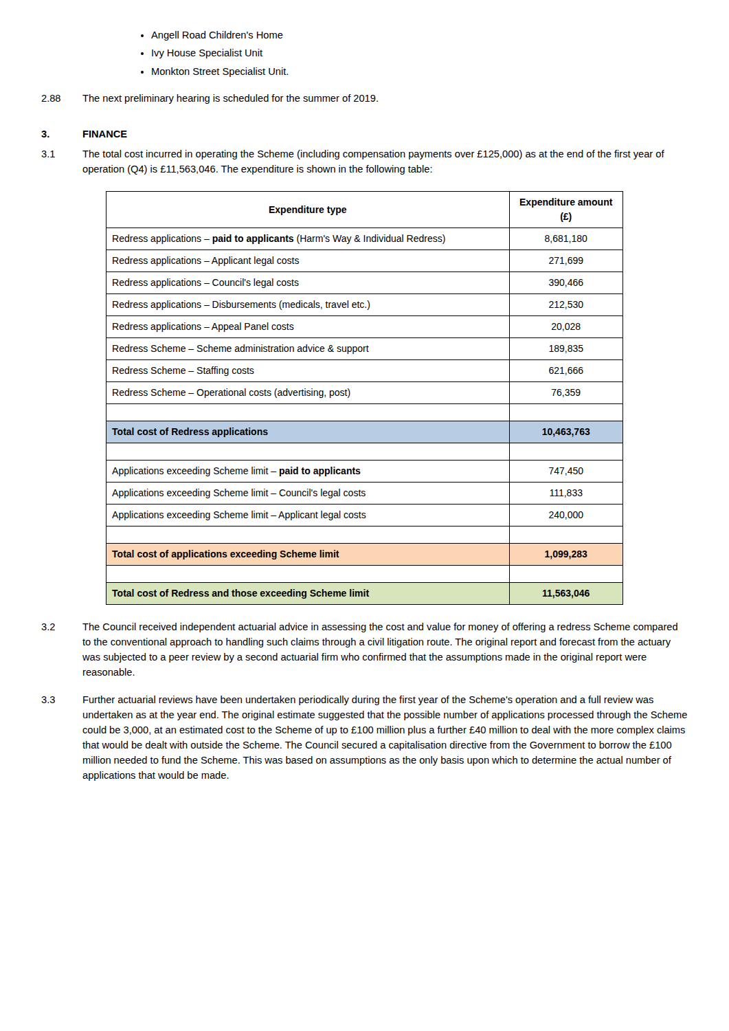Angell Road Children's Home
Ivy House Specialist Unit
Monkton Street Specialist Unit.
2.88
The next preliminary hearing is scheduled for the summer of 2019.
3. FINANCE
3.1
The total cost incurred in operating the Scheme (including compensation payments over £125,000) as at the end of the first year of operation (Q4) is £11,563,046. The expenditure is shown in the following table:
| Expenditure type | Expenditure amount (£) |
| --- | --- |
| Redress applications – paid to applicants (Harm's Way & Individual Redress) | 8,681,180 |
| Redress applications – Applicant legal costs | 271,699 |
| Redress applications – Council's legal costs | 390,466 |
| Redress applications – Disbursements (medicals, travel etc.) | 212,530 |
| Redress applications – Appeal Panel costs | 20,028 |
| Redress Scheme – Scheme administration advice & support | 189,835 |
| Redress Scheme – Staffing costs | 621,666 |
| Redress Scheme – Operational costs (advertising, post) | 76,359 |
| Total cost of Redress applications | 10,463,763 |
| Applications exceeding Scheme limit – paid to applicants | 747,450 |
| Applications exceeding Scheme limit – Council's legal costs | 111,833 |
| Applications exceeding Scheme limit – Applicant legal costs | 240,000 |
| Total cost of applications exceeding Scheme limit | 1,099,283 |
| Total cost of Redress and those exceeding Scheme limit | 11,563,046 |
3.2
The Council received independent actuarial advice in assessing the cost and value for money of offering a redress Scheme compared to the conventional approach to handling such claims through a civil litigation route. The original report and forecast from the actuary was subjected to a peer review by a second actuarial firm who confirmed that the assumptions made in the original report were reasonable.
3.3
Further actuarial reviews have been undertaken periodically during the first year of the Scheme's operation and a full review was undertaken as at the year end. The original estimate suggested that the possible number of applications processed through the Scheme could be 3,000, at an estimated cost to the Scheme of up to £100 million plus a further £40 million to deal with the more complex claims that would be dealt with outside the Scheme. The Council secured a capitalisation directive from the Government to borrow the £100 million needed to fund the Scheme. This was based on assumptions as the only basis upon which to determine the actual number of applications that would be made.